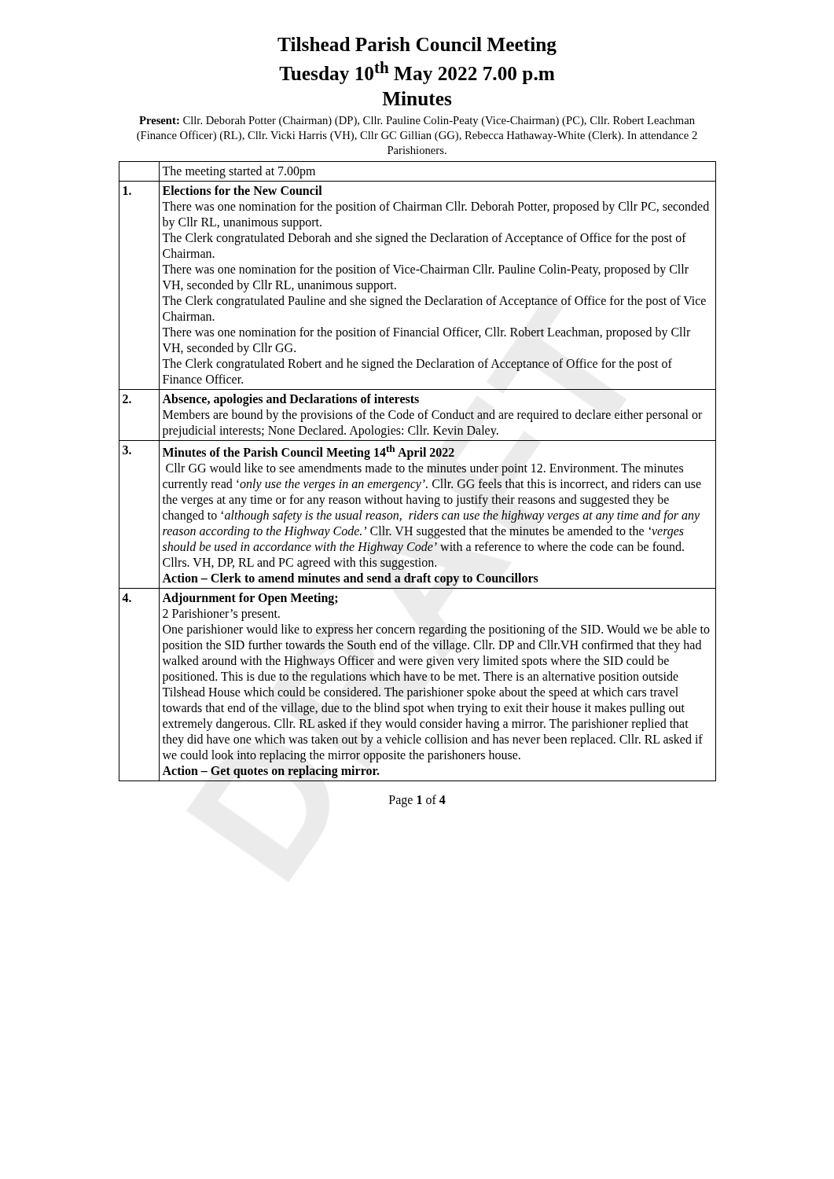DRAFT
Tilshead Parish Council Meeting Tuesday 10th May 2022 7.00 p.m
Minutes
Present: Cllr. Deborah Potter (Chairman) (DP), Cllr. Pauline Colin-Peaty (Vice-Chairman) (PC), Cllr. Robert Leachman (Finance Officer) (RL), Cllr. Vicki Harris (VH), Cllr GC Gillian (GG), Rebecca Hathaway-White (Clerk). In attendance 2 Parishioners.
| | The meeting started at 7.00pm |
| 1. | Elections for the New Council There was one nomination for the position of Chairman Cllr. Deborah Potter, proposed by Cllr PC, seconded by Cllr RL, unanimous support. The Clerk congratulated Deborah and she signed the Declaration of Acceptance of Office for the post of Chairman. There was one nomination for the position of Vice-Chairman Cllr. Pauline Colin-Peaty, proposed by Cllr VH, seconded by Cllr RL, unanimous support. The Clerk congratulated Pauline and she signed the Declaration of Acceptance of Office for the post of Vice Chairman. There was one nomination for the position of Financial Officer, Cllr. Robert Leachman, proposed by Cllr VH, seconded by Cllr GG. The Clerk congratulated Robert and he signed the Declaration of Acceptance of Office for the post of Finance Officer. |
| 2. | Absence, apologies and Declarations of interests Members are bound by the provisions of the Code of Conduct and are required to declare either personal or prejudicial interests; None Declared. Apologies: Cllr. Kevin Daley. |
| 3. | Minutes of the Parish Council Meeting 14 th April 2022 Cllr GG would like to see amendments made to the minutes under point 12. Environment. The minutes currently read ‘ only use the verges in an emergency’. Cllr. GG feels that this is incorrect, and riders can use the verges at any time or for any reason without having to justify their reasons and suggested they be changed to ‘ although safety is the usual reason, riders can use the highway verges at any time and for any reason according to the Highway Code.’ Cllr. VH suggested that the minutes be amended to the ‘verges should be used in accordance with the Highway Code’ with a reference to where the code can be found. Cllrs. VH, DP, RL and PC agreed with this suggestion. Action – Clerk to amend minutes and send a draft copy to Councillors |
| 4. | Adjournment for Open Meeting; 2 Parishioner’s present. One parishioner would like to express her concern regarding the positioning of the SID. Would we be able to position the SID further towards the South end of the village. Cllr. DP and Cllr.VH confirmed that they had walked around with the Highways Officer and were given very limited spots where the SID could be positioned. This is due to the regulations which have to be met. There is an alternative position outside Tilshead House which could be considered. The parishioner spoke about the speed at which cars travel towards that end of the village, due to the blind spot when trying to exit their house it makes pulling out extremely dangerous. Cllr. RL asked if they would consider having a mirror. The parishioner replied that they did have one which was taken out by a vehicle collision and has never been replaced. Cllr. RL asked if we could look into replacing the mirror opposite the parishoners house. Action – Get quotes on replacing mirror. |
Page 1 of 4